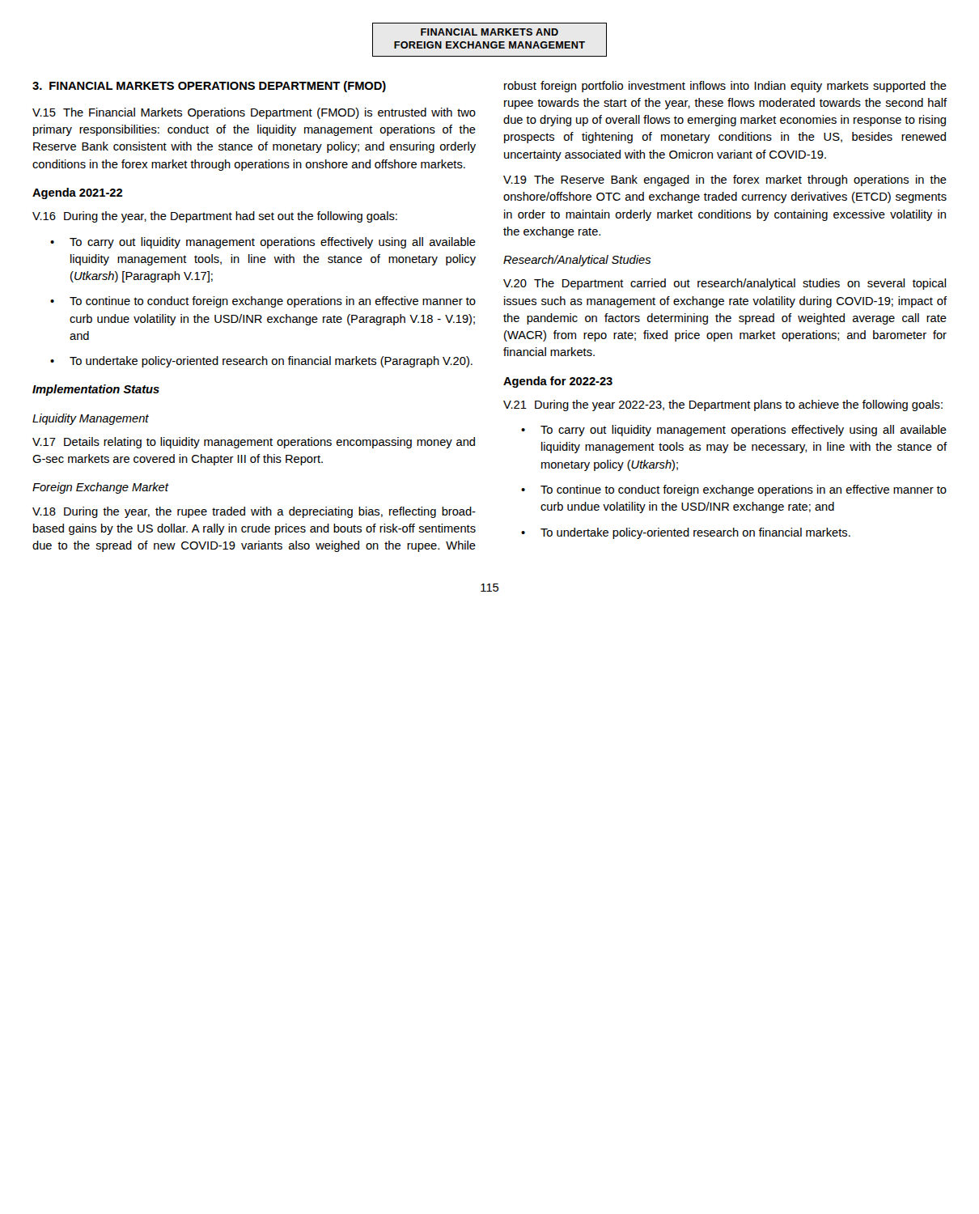Financial Markets and
Foreign Exchange Management
3. Financial Markets Operations Department (FMOD)
V.15 The Financial Markets Operations Department (FMOD) is entrusted with two primary responsibilities: conduct of the liquidity management operations of the Reserve Bank consistent with the stance of monetary policy; and ensuring orderly conditions in the forex market through operations in onshore and offshore markets.
Agenda 2021-22
V.16 During the year, the Department had set out the following goals:
To carry out liquidity management operations effectively using all available liquidity management tools, in line with the stance of monetary policy (Utkarsh) [Paragraph V.17];
To continue to conduct foreign exchange operations in an effective manner to curb undue volatility in the USD/INR exchange rate (Paragraph V.18 - V.19); and
To undertake policy-oriented research on financial markets (Paragraph V.20).
Implementation Status
Liquidity Management
V.17 Details relating to liquidity management operations encompassing money and G-sec markets are covered in Chapter III of this Report.
Foreign Exchange Market
V.18 During the year, the rupee traded with a depreciating bias, reflecting broad-based gains by the US dollar. A rally in crude prices and bouts of risk-off sentiments due to the spread of new COVID-19 variants also weighed on the rupee. While robust foreign portfolio investment inflows into Indian equity markets supported the rupee towards the start of the year, these flows moderated towards the second half due to drying up of overall flows to emerging market economies in response to rising prospects of tightening of monetary conditions in the US, besides renewed uncertainty associated with the Omicron variant of COVID-19.
V.19 The Reserve Bank engaged in the forex market through operations in the onshore/offshore OTC and exchange traded currency derivatives (ETCD) segments in order to maintain orderly market conditions by containing excessive volatility in the exchange rate.
Research/Analytical Studies
V.20 The Department carried out research/analytical studies on several topical issues such as management of exchange rate volatility during COVID-19; impact of the pandemic on factors determining the spread of weighted average call rate (WACR) from repo rate; fixed price open market operations; and barometer for financial markets.
Agenda for 2022-23
V.21 During the year 2022-23, the Department plans to achieve the following goals:
To carry out liquidity management operations effectively using all available liquidity management tools as may be necessary, in line with the stance of monetary policy (Utkarsh);
To continue to conduct foreign exchange operations in an effective manner to curb undue volatility in the USD/INR exchange rate; and
To undertake policy-oriented research on financial markets.
115